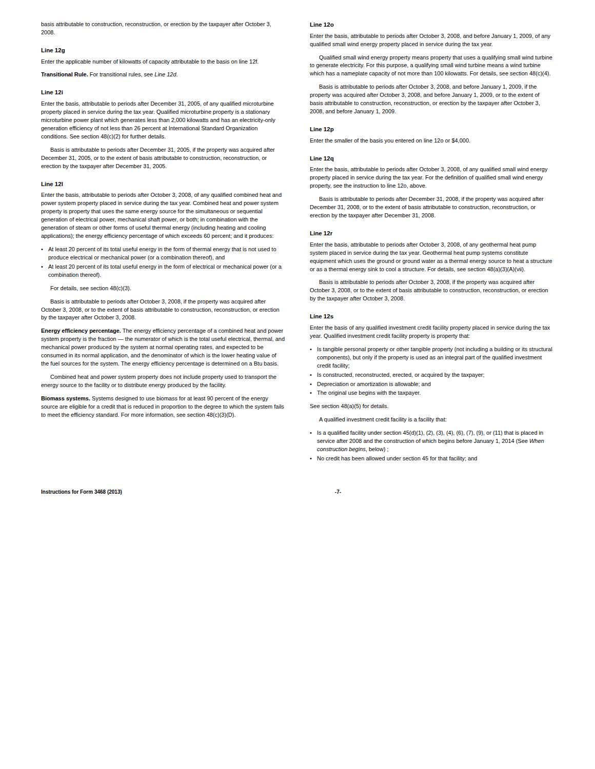basis attributable to construction, reconstruction, or erection by the taxpayer after October 3, 2008.
Line 12g
Enter the applicable number of kilowatts of capacity attributable to the basis on line 12f.
Transitional Rule. For transitional rules, see Line 12d.
Line 12i
Enter the basis, attributable to periods after December 31, 2005, of any qualified microturbine property placed in service during the tax year. Qualified microturbine property is a stationary microturbine power plant which generates less than 2,000 kilowatts and has an electricity-only generation efficiency of not less than 26 percent at International Standard Organization conditions. See section 48(c)(2) for further details.
Basis is attributable to periods after December 31, 2005, if the property was acquired after December 31, 2005, or to the extent of basis attributable to construction, reconstruction, or erection by the taxpayer after December 31, 2005.
Line 12l
Enter the basis, attributable to periods after October 3, 2008, of any qualified combined heat and power system property placed in service during the tax year. Combined heat and power system property is property that uses the same energy source for the simultaneous or sequential generation of electrical power, mechanical shaft power, or both; in combination with the generation of steam or other forms of useful thermal energy (including heating and cooling applications); the energy efficiency percentage of which exceeds 60 percent; and it produces:
At least 20 percent of its total useful energy in the form of thermal energy that is not used to produce electrical or mechanical power (or a combination thereof), and
At least 20 percent of its total useful energy in the form of electrical or mechanical power (or a combination thereof).
For details, see section 48(c)(3).
Basis is attributable to periods after October 3, 2008, if the property was acquired after October 3, 2008, or to the extent of basis attributable to construction, reconstruction, or erection by the taxpayer after October 3, 2008.
Energy efficiency percentage. The energy efficiency percentage of a combined heat and power system property is the fraction — the numerator of which is the total useful electrical, thermal, and mechanical power produced by the system at normal operating rates, and expected to be consumed in its normal application, and the denominator of which is the lower heating value of the fuel sources for the system. The energy efficiency percentage is determined on a Btu basis.
Combined heat and power system property does not include property used to transport the energy source to the facility or to distribute energy produced by the facility.
Biomass systems. Systems designed to use biomass for at least 90 percent of the energy source are eligible for a credit that is reduced in proportion to the degree to which the system fails to meet the efficiency standard. For more information, see section 48(c)(3)(D).
Line 12o
Enter the basis, attributable to periods after October 3, 2008, and before January 1, 2009, of any qualified small wind energy property placed in service during the tax year.
Qualified small wind energy property means property that uses a qualifying small wind turbine to generate electricity. For this purpose, a qualifying small wind turbine means a wind turbine which has a nameplate capacity of not more than 100 kilowatts. For details, see section 48(c)(4).
Basis is attributable to periods after October 3, 2008, and before January 1, 2009, if the property was acquired after October 3, 2008, and before January 1, 2009, or to the extent of basis attributable to construction, reconstruction, or erection by the taxpayer after October 3, 2008, and before January 1, 2009.
Line 12p
Enter the smaller of the basis you entered on line 12o or $4,000.
Line 12q
Enter the basis, attributable to periods after October 3, 2008, of any qualified small wind energy property placed in service during the tax year. For the definition of qualified small wind energy property, see the instruction to line 12o, above.
Basis is attributable to periods after December 31, 2008, if the property was acquired after December 31, 2008, or to the extent of basis attributable to construction, reconstruction, or erection by the taxpayer after December 31, 2008.
Line 12r
Enter the basis, attributable to periods after October 3, 2008, of any geothermal heat pump system placed in service during the tax year. Geothermal heat pump systems constitute equipment which uses the ground or ground water as a thermal energy source to heat a structure or as a thermal energy sink to cool a structure. For details, see section 48(a)(3)(A)(vii).
Basis is attributable to periods after October 3, 2008, if the property was acquired after October 3, 2008, or to the extent of basis attributable to construction, reconstruction, or erection by the taxpayer after October 3, 2008.
Line 12s
Enter the basis of any qualified investment credit facility property placed in service during the tax year. Qualified investment credit facility property is property that:
Is tangible personal property or other tangible property (not including a building or its structural components), but only if the property is used as an integral part of the qualified investment credit facility;
Is constructed, reconstructed, erected, or acquired by the taxpayer;
Depreciation or amortization is allowable; and
The original use begins with the taxpayer.
See section 48(a)(5) for details.
A qualified investment credit facility is a facility that:
Is a qualified facility under section 45(d)(1), (2), (3), (4), (6), (7), (9), or (11) that is placed in service after 2008 and the construction of which begins before January 1, 2014 (See When construction begins, below) ;
No credit has been allowed under section 45 for that facility; and
Instructions for Form 3468 (2013) -7-